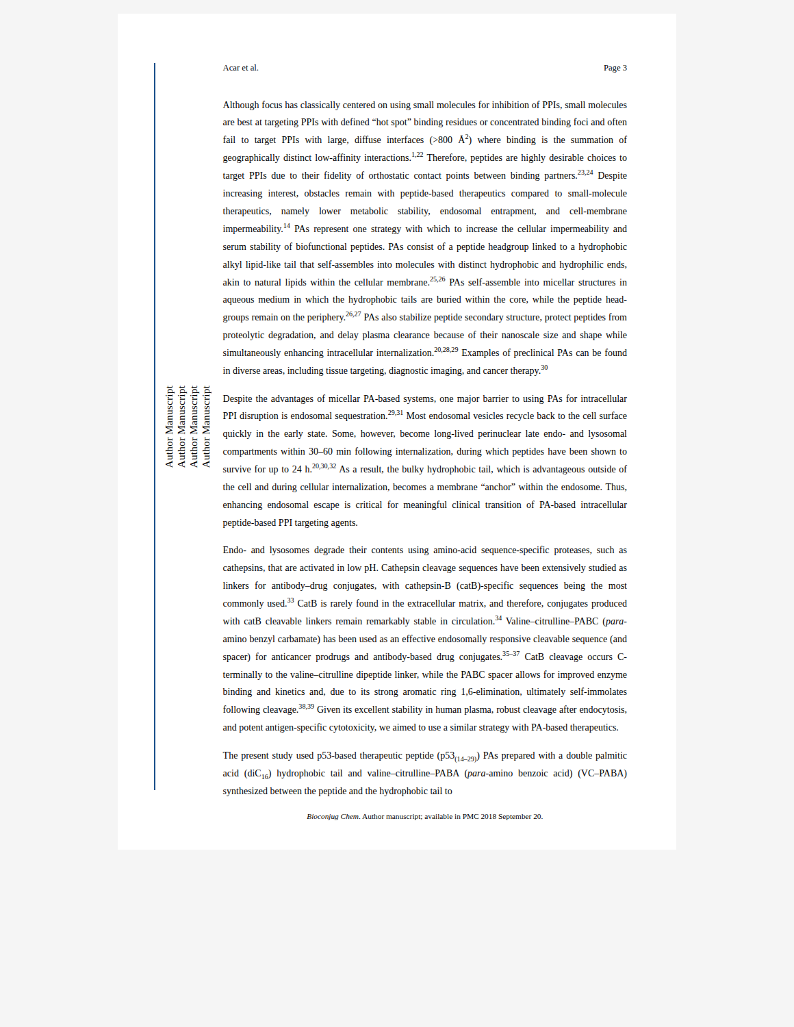Author Manuscript Author Manuscript Author Manuscript Author Manuscript
Acar et al.
Page 3
Although focus has classically centered on using small molecules for inhibition of PPIs, small molecules are best at targeting PPIs with defined “hot spot” binding residues or concentrated binding foci and often fail to target PPIs with large, diffuse interfaces (>800 Å2) where binding is the summation of geographically distinct low-affinity interactions.1,22 Therefore, peptides are highly desirable choices to target PPIs due to their fidelity of orthostatic contact points between binding partners.23,24 Despite increasing interest, obstacles remain with peptide-based therapeutics compared to small-molecule therapeutics, namely lower metabolic stability, endosomal entrapment, and cell-membrane impermeability.14 PAs represent one strategy with which to increase the cellular impermeability and serum stability of biofunctional peptides. PAs consist of a peptide headgroup linked to a hydrophobic alkyl lipid-like tail that self-assembles into molecules with distinct hydrophobic and hydrophilic ends, akin to natural lipids within the cellular membrane.25,26 PAs self-assemble into micellar structures in aqueous medium in which the hydrophobic tails are buried within the core, while the peptide head-groups remain on the periphery.26,27 PAs also stabilize peptide secondary structure, protect peptides from proteolytic degradation, and delay plasma clearance because of their nanoscale size and shape while simultaneously enhancing intracellular internalization.20,28,29 Examples of preclinical PAs can be found in diverse areas, including tissue targeting, diagnostic imaging, and cancer therapy.30
Despite the advantages of micellar PA-based systems, one major barrier to using PAs for intracellular PPI disruption is endosomal sequestration.29,31 Most endosomal vesicles recycle back to the cell surface quickly in the early state. Some, however, become long-lived perinuclear late endo- and lysosomal compartments within 30–60 min following internalization, during which peptides have been shown to survive for up to 24 h.20,30,32 As a result, the bulky hydrophobic tail, which is advantageous outside of the cell and during cellular internalization, becomes a membrane “anchor” within the endosome. Thus, enhancing endosomal escape is critical for meaningful clinical transition of PA-based intracellular peptide-based PPI targeting agents.
Endo- and lysosomes degrade their contents using amino-acid sequence-specific proteases, such as cathepsins, that are activated in low pH. Cathepsin cleavage sequences have been extensively studied as linkers for antibody–drug conjugates, with cathepsin-B (catB)-specific sequences being the most commonly used.33 CatB is rarely found in the extracellular matrix, and therefore, conjugates produced with catB cleavable linkers remain remarkably stable in circulation.34 Valine–citrulline–PABC (para-amino benzyl carbamate) has been used as an effective endosomally responsive cleavable sequence (and spacer) for anticancer prodrugs and antibody-based drug conjugates.35–37 CatB cleavage occurs C-terminally to the valine–citrulline dipeptide linker, while the PABC spacer allows for improved enzyme binding and kinetics and, due to its strong aromatic ring 1,6-elimination, ultimately self-immolates following cleavage.38,39 Given its excellent stability in human plasma, robust cleavage after endocytosis, and potent antigen-specific cytotoxicity, we aimed to use a similar strategy with PA-based therapeutics.
The present study used p53-based therapeutic peptide (p53(14–29)) PAs prepared with a double palmitic acid (diC16) hydrophobic tail and valine–citrulline–PABA (para-amino benzoic acid) (VC–PABA) synthesized between the peptide and the hydrophobic tail to
Bioconjug Chem. Author manuscript; available in PMC 2018 September 20.